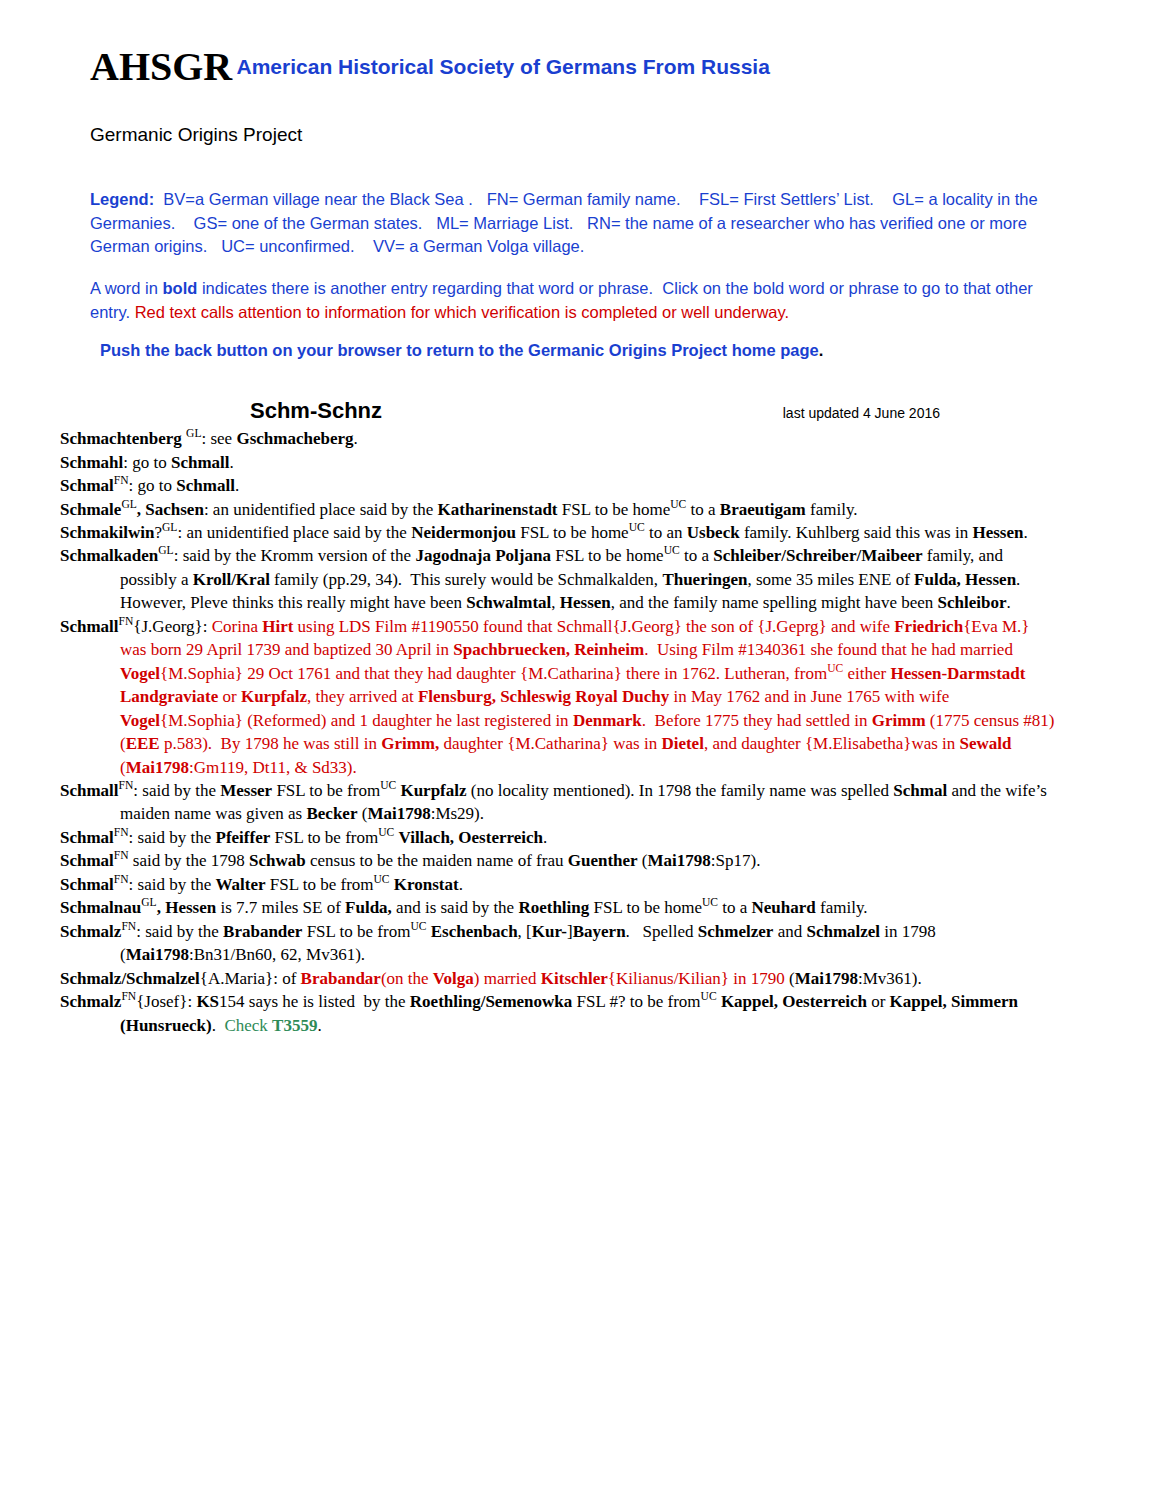AHSGR American Historical Society of Germans From Russia
Germanic Origins Project
Legend: BV=a German village near the Black Sea . FN= German family name. FSL= First Settlers’ List. GL= a locality in the Germanies. GS= one of the German states. ML= Marriage List. RN= the name of a researcher who has verified one or more German origins. UC= unconfirmed. VV= a German Volga village.
A word in bold indicates there is another entry regarding that word or phrase. Click on the bold word or phrase to go to that other entry. Red text calls attention to information for which verification is completed or well underway.
Push the back button on your browser to return to the Germanic Origins Project home page.
Schm-Schnz last updated 4 June 2016
Schmachtenberg GL: see Gschmacheberg.
Schmahl: go to Schmall.
SchmalFN: go to Schmall.
SchmaleGL, Sachsen: an unidentified place said by the Katharinenstadt FSL to be homeUC to a Braeutigam family.
Schmakilwin?GL: an unidentified place said by the Neidermonjou FSL to be homeUC to an Usbeck family. Kuhlberg said this was in Hessen.
SchmalkadenGL: said by the Kromm version of the Jagodnaja Poljana FSL to be homeUC to a Schleiber/Schreiber/Maibeer family, and possibly a Kroll/Kral family (pp.29, 34). This surely would be Schmalkalden, Thueringen, some 35 miles ENE of Fulda, Hessen. However, Pleve thinks this really might have been Schwalmtal, Hessen, and the family name spelling might have been Schleibor.
SchmallFN{J.Georg}: Corina Hirt using LDS Film #1190550 found that Schmall{J.Georg} the son of {J.Geprg} and wife Friedrich{Eva M.} was born 29 April 1739 and baptized 30 April in Spachbruecken, Reinheim. Using Film #1340361 she found that he had married Vogel{M.Sophia} 29 Oct 1761 and that they had daughter {M.Catharina} there in 1762. Lutheran, fromUC either Hessen-Darmstadt Landgraviate or Kurpfalz, they arrived at Flensburg, Schleswig Royal Duchy in May 1762 and in June 1765 with wife Vogel{M.Sophia} (Reformed) and 1 daughter he last registered in Denmark. Before 1775 they had settled in Grimm (1775 census #81) (EEE p.583). By 1798 he was still in Grimm, daughter {M.Catharina} was in Dietel, and daughter {M.Elisabetha}was in Sewald (Mai1798:Gm119, Dt11, & Sd33).
SchmallFN: said by the Messer FSL to be fromUC Kurpfalz (no locality mentioned). In 1798 the family name was spelled Schmal and the wife’s maiden name was given as Becker (Mai1798:Ms29).
SchmalFN: said by the Pfeiffer FSL to be fromUC Villach, Oesterreich.
SchmalFN said by the 1798 Schwab census to be the maiden name of frau Guenther (Mai1798:Sp17).
SchmalFN: said by the Walter FSL to be fromUC Kronstat.
SchmalnauGL, Hessen is 7.7 miles SE of Fulda, and is said by the Roethling FSL to be homeUC to a Neuhard family.
SchmalzFN: said by the Brabander FSL to be fromUC Eschenbach, [Kur-]Bayern. Spelled Schmelzer and Schmalzel in 1798 (Mai1798:Bn31/Bn60, 62, Mv361).
Schmalz/Schmalzel{A.Maria}: of Brabandar(on the Volga) married Kitschler{Kilianus/Kilian} in 1790 (Mai1798:Mv361).
SchmalzFN{Josef}: KS154 says he is listed by the Roethling/Semenowka FSL #? to be fromUC Kappel, Oesterreich or Kappel, Simmern (Hunsrueck). Check T3559.